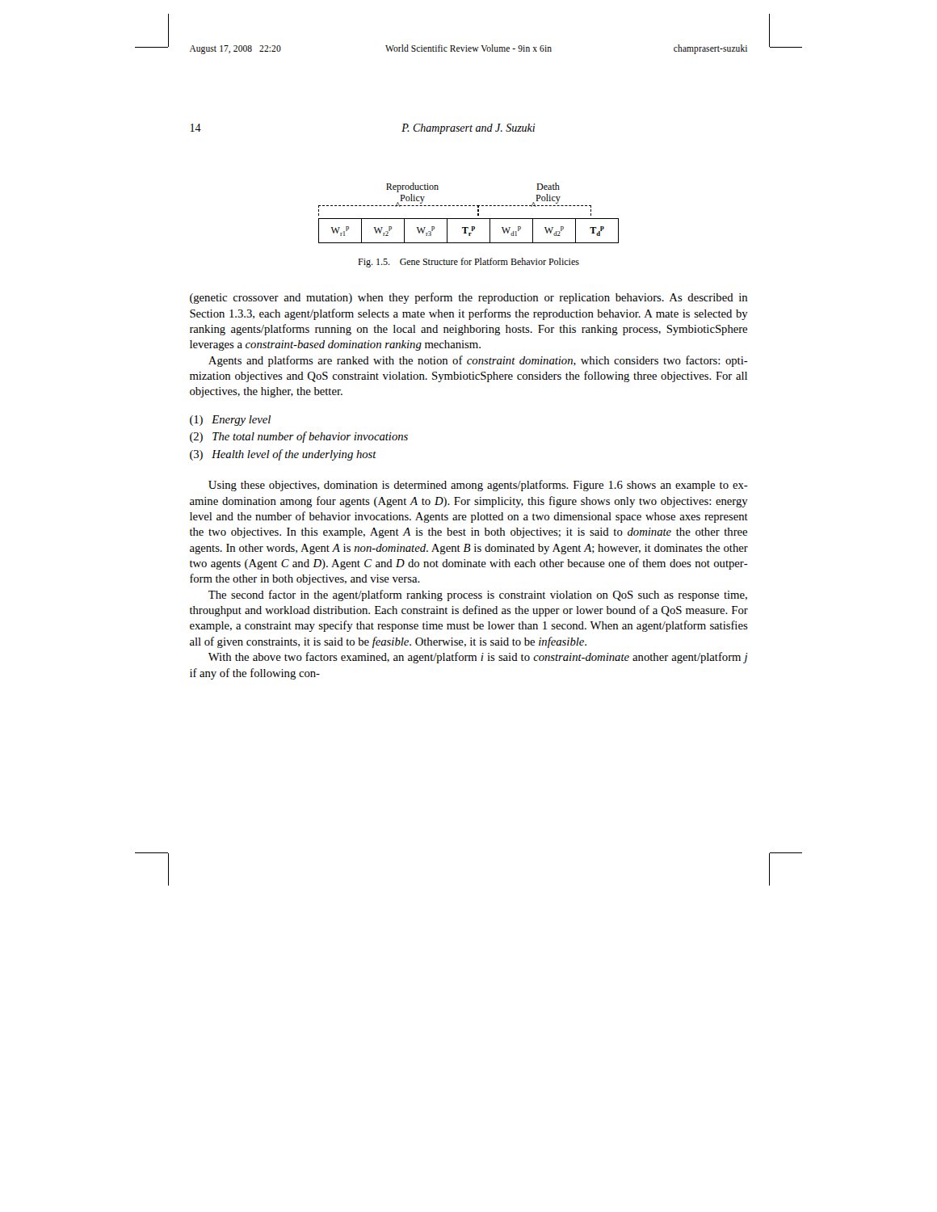August 17, 2008 22:20
World Scientific Review Volume - 9in x 6in
champrasert-suzuki
14
P. Champrasert and J. Suzuki
Reproduction
Policy
Death
Policy
^ ^
| W r1 p | W r2 p | W r3 p | T r p | W d1 p | W d2 p | T d p |
Fig. 1.5. Gene Structure for Platform Behavior Policies
(genetic crossover and mutation) when they perform the reproduction or replication behaviors. As described in Section 1.3.3, each agent/platform selects a mate when it performs the reproduction behavior. A mate is selected by ranking agents/platforms running on the local and neighboring hosts. For this ranking process, SymbioticSphere leverages a constraint-based domination ranking mechanism.
Agents and platforms are ranked with the notion of constraint domination, which considers two factors: optimization objectives and QoS constraint violation. SymbioticSphere considers the following three objectives. For all objectives, the higher, the better.
Energy level
The total number of behavior invocations
Health level of the underlying host
Using these objectives, domination is determined among agents/platforms. Figure 1.6 shows an example to examine domination among four agents (Agent A to D). For simplicity, this figure shows only two objectives: energy level and the number of behavior invocations. Agents are plotted on a two dimensional space whose axes represent the two objectives. In this example, Agent A is the best in both objectives; it is said to dominate the other three agents. In other words, Agent A is non-dominated. Agent B is dominated by Agent A; however, it dominates the other two agents (Agent C and D). Agent C and D do not dominate with each other because one of them does not outperform the other in both objectives, and vise versa.
The second factor in the agent/platform ranking process is constraint violation on QoS such as response time, throughput and workload distribution. Each constraint is defined as the upper or lower bound of a QoS measure. For example, a constraint may specify that response time must be lower than 1 second. When an agent/platform satisfies all of given constraints, it is said to be feasible. Otherwise, it is said to be infeasible.
With the above two factors examined, an agent/platform i is said to constraint-dominate another agent/platform j if any of the following con-